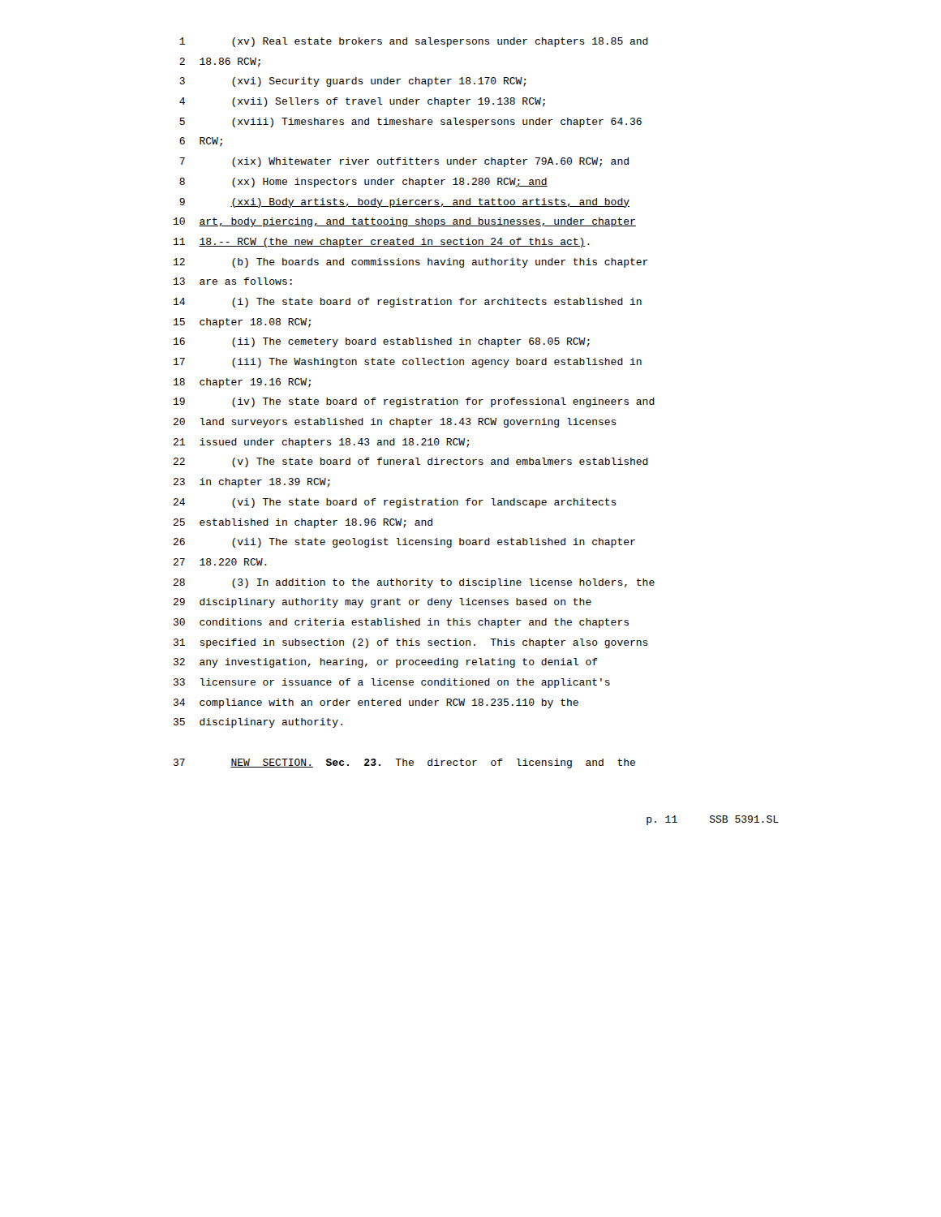(xv) Real estate brokers and salespersons under chapters 18.85 and
18.86 RCW;
(xvi) Security guards under chapter 18.170 RCW;
(xvii) Sellers of travel under chapter 19.138 RCW;
(xviii) Timeshares and timeshare salespersons under chapter 64.36
RCW;
(xix) Whitewater river outfitters under chapter 79A.60 RCW; and
(xx) Home inspectors under chapter 18.280 RCW; and
(xxi) Body artists, body piercers, and tattoo artists, and body
art, body piercing, and tattooing shops and businesses, under chapter
18.-- RCW (the new chapter created in section 24 of this act).
(b) The boards and commissions having authority under this chapter
are as follows:
(i) The state board of registration for architects established in
chapter 18.08 RCW;
(ii) The cemetery board established in chapter 68.05 RCW;
(iii) The Washington state collection agency board established in
chapter 19.16 RCW;
(iv) The state board of registration for professional engineers and
land surveyors established in chapter 18.43 RCW governing licenses
issued under chapters 18.43 and 18.210 RCW;
(v) The state board of funeral directors and embalmers established
in chapter 18.39 RCW;
(vi) The state board of registration for landscape architects
established in chapter 18.96 RCW; and
(vii) The state geologist licensing board established in chapter
18.220 RCW.
(3) In addition to the authority to discipline license holders, the
disciplinary authority may grant or deny licenses based on the
conditions and criteria established in this chapter and the chapters
specified in subsection (2) of this section. This chapter also governs
any investigation, hearing, or proceeding relating to denial of
licensure or issuance of a license conditioned on the applicant's
compliance with an order entered under RCW 18.235.110 by the
disciplinary authority.
NEW SECTION. Sec. 23. The director of licensing and the
p. 11 SSB 5391.SL